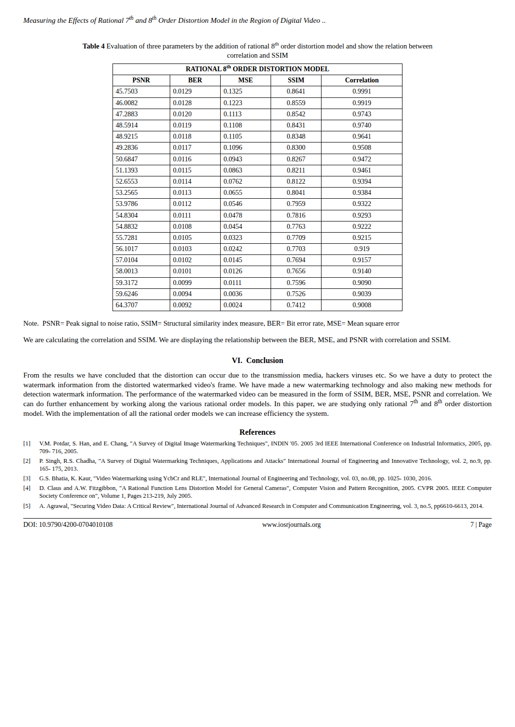Measuring the Effects of Rational 7th and 8th Order Distortion Model in the Region of Digital Video ..
Table 4 Evaluation of three parameters by the addition of rational 8th order distortion model and show the relation between correlation and SSIM
| RATIONAL 8 th ORDER DISTORTION MODEL |
| --- |
| PSNR | BER | MSE | SSIM | Correlation |
| 45.7503 | 0.0129 | 0.1325 | 0.8641 | 0.9991 |
| 46.0082 | 0.0128 | 0.1223 | 0.8559 | 0.9919 |
| 47.2883 | 0.0120 | 0.1113 | 0.8542 | 0.9743 |
| 48.5914 | 0.0119 | 0.1108 | 0.8431 | 0.9740 |
| 48.9215 | 0.0118 | 0.1105 | 0.8348 | 0.9641 |
| 49.2836 | 0.0117 | 0.1096 | 0.8300 | 0.9508 |
| 50.6847 | 0.0116 | 0.0943 | 0.8267 | 0.9472 |
| 51.1393 | 0.0115 | 0.0863 | 0.8211 | 0.9461 |
| 52.6553 | 0.0114 | 0.0762 | 0.8122 | 0.9394 |
| 53.2565 | 0.0113 | 0.0655 | 0.8041 | 0.9384 |
| 53.9786 | 0.0112 | 0.0546 | 0.7959 | 0.9322 |
| 54.8304 | 0.0111 | 0.0478 | 0.7816 | 0.9293 |
| 54.8832 | 0.0108 | 0.0454 | 0.7763 | 0.9222 |
| 55.7281 | 0.0105 | 0.0323 | 0.7709 | 0.9215 |
| 56.1017 | 0.0103 | 0.0242 | 0.7703 | 0.919 |
| 57.0104 | 0.0102 | 0.0145 | 0.7694 | 0.9157 |
| 58.0013 | 0.0101 | 0.0126 | 0.7656 | 0.9140 |
| 59.3172 | 0.0099 | 0.0111 | 0.7596 | 0.9090 |
| 59.6246 | 0.0094 | 0.0036 | 0.7526 | 0.9039 |
| 64.3707 | 0.0092 | 0.0024 | 0.7412 | 0.9008 |
Note. PSNR= Peak signal to noise ratio, SSIM= Structural similarity index measure, BER= Bit error rate, MSE= Mean square error
We are calculating the correlation and SSIM. We are displaying the relationship between the BER, MSE, and PSNR with correlation and SSIM.
VI. Conclusion
From the results we have concluded that the distortion can occur due to the transmission media, hackers viruses etc. So we have a duty to protect the watermark information from the distorted watermarked video's frame. We have made a new watermarking technology and also making new methods for detection watermark information. The performance of the watermarked video can be measured in the form of SSIM, BER, MSE, PSNR and correlation. We can do further enhancement by working along the various rational order models. In this paper, we are studying only rational 7th and 8th order distortion model. With the implementation of all the rational order models we can increase efficiency the system.
References
[1] V.M. Potdar, S. Han, and E. Chang, "A Survey of Digital Image Watermarking Techniques", INDIN '05. 2005 3rd IEEE International Conference on Industrial Informatics, 2005, pp. 709- 716, 2005.
[2] P. Singh, R.S. Chadha, "A Survey of Digital Watermarking Techniques, Applications and Attacks" International Journal of Engineering and Innovative Technology, vol. 2, no.9, pp. 165- 175, 2013.
[3] G.S. Bhatia, K. Kaur, "Video Watermarking using YcbCr and RLE", International Journal of Engineering and Technology, vol. 03, no.08, pp. 1025- 1030, 2016.
[4] D. Claus and A.W. Fitzgibbon, "A Rational Function Lens Distortion Model for General Cameras", Computer Vision and Pattern Recognition, 2005. CVPR 2005. IEEE Computer Society Conference on", Volume 1, Pages 213-219, July 2005.
[5] A. Agrawal, "Securing Video Data: A Critical Review", International Journal of Advanced Research in Computer and Communication Engineering, vol. 3, no.5, pp6610-6613, 2014.
DOI: 10.9790/4200-0704010108 www.iosrjournals.org 7 | Page